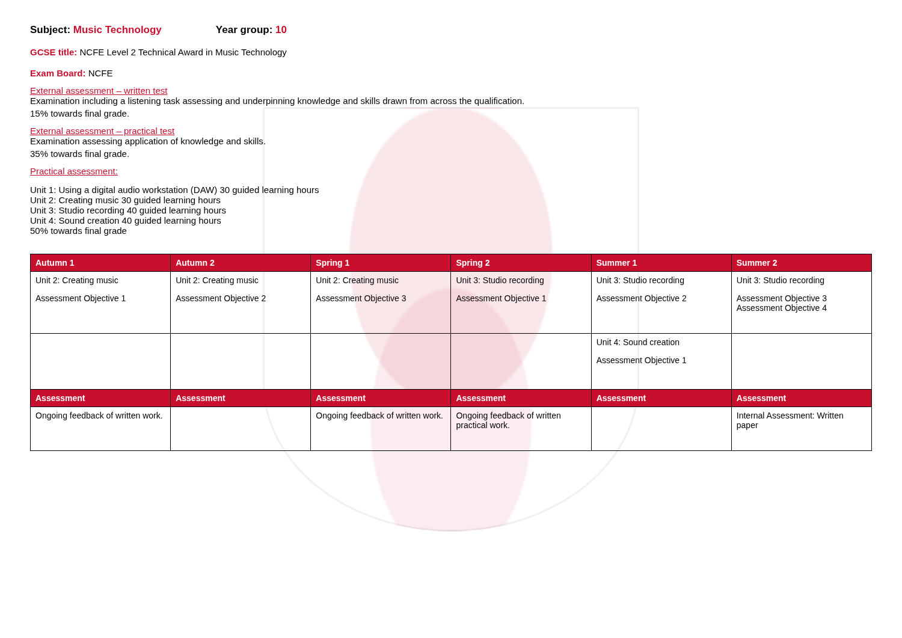Subject: Music Technology Year group: 10
GCSE title: NCFE Level 2 Technical Award in Music Technology
Exam Board: NCFE
External assessment – written test
Examination including a listening task assessing and underpinning knowledge and skills drawn from across the qualification.
15% towards final grade.
External assessment – practical test
Examination assessing application of knowledge and skills.
35% towards final grade.
Practical assessment:
Unit 1: Using a digital audio workstation (DAW) 30 guided learning hours
Unit 2: Creating music 30 guided learning hours
Unit 3: Studio recording 40 guided learning hours
Unit 4: Sound creation 40 guided learning hours
50% towards final grade
| Autumn 1 | Autumn 2 | Spring 1 | Spring 2 | Summer 1 | Summer 2 |
| --- | --- | --- | --- | --- | --- |
| Unit 2: Creating music Assessment Objective 1 | Unit 2: Creating music Assessment Objective 2 | Unit 2: Creating music Assessment Objective 3 | Unit 3: Studio recording Assessment Objective 1 | Unit 3: Studio recording Assessment Objective 2 | Unit 3: Studio recording Assessment Objective 3 Assessment Objective 4 |
| | | | | Unit 4: Sound creation Assessment Objective 1 | |
| Assessment | Assessment | Assessment | Assessment | Assessment | Assessment |
| Ongoing feedback of written work. | | Ongoing feedback of written work. | Ongoing feedback of written practical work. | | Internal Assessment: Written paper |